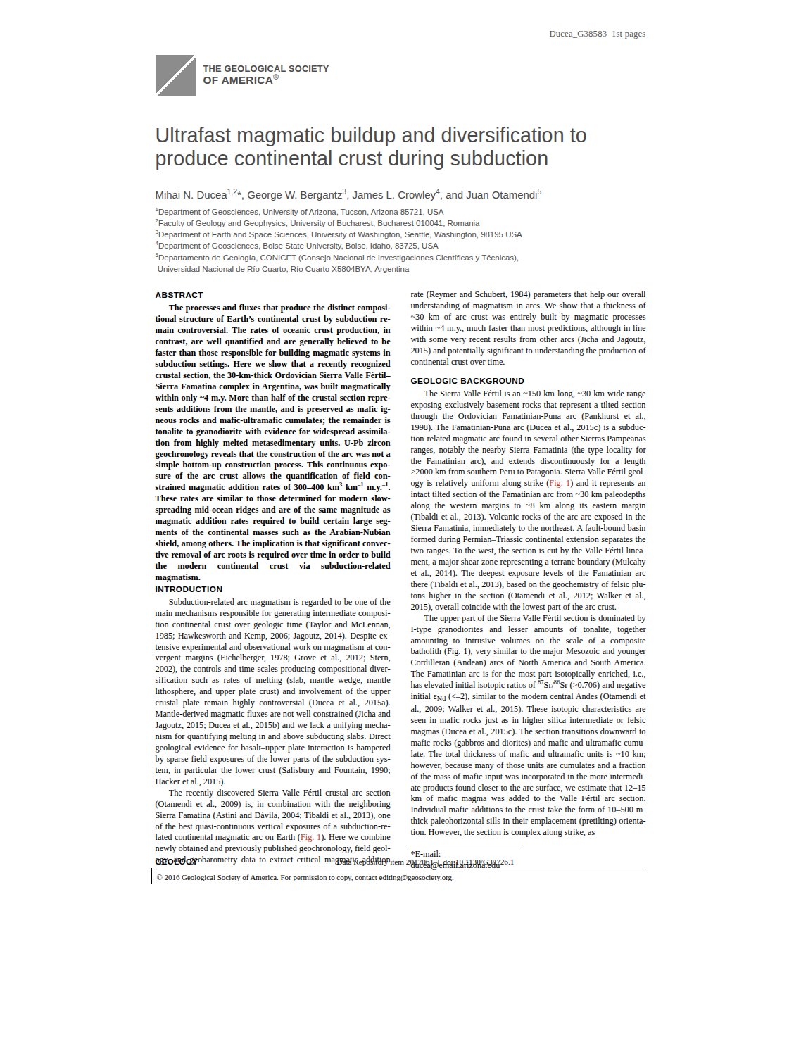Ducea_G38583 1st pages
The Geological Society
of America®
Ultrafast magmatic buildup and diversification to produce continental crust during subduction
Mihai N. Ducea1,2*, George W. Bergantz3, James L. Crowley4, and Juan Otamendi5
1Department of Geosciences, University of Arizona, Tucson, Arizona 85721, USA
2Faculty of Geology and Geophysics, University of Bucharest, Bucharest 010041, Romania
3Department of Earth and Space Sciences, University of Washington, Seattle, Washington, 98195 USA
4Department of Geosciences, Boise State University, Boise, Idaho, 83725, USA
5Departamento de Geología, CONICET (Consejo Nacional de Investigaciones Científicas y Técnicas),
Universidad Nacional de Río Cuarto, Río Cuarto X5804BYA, Argentina
ABSTRACT
The processes and fluxes that produce the distinct compositional structure of Earth’s continental crust by subduction remain controversial. The rates of oceanic crust production, in contrast, are well quantified and are generally believed to be faster than those responsible for building magmatic systems in subduction settings. Here we show that a recently recognized crustal section, the 30-km-thick Ordovician Sierra Valle Fértil–Sierra Famatina complex in Argentina, was built magmatically within only ~4 m.y. More than half of the crustal section represents additions from the mantle, and is preserved as mafic igneous rocks and mafic-ultramafic cumulates; the remainder is tonalite to granodiorite with evidence for widespread assimilation from highly melted metasedimentary units. U-Pb zircon geochronology reveals that the construction of the arc was not a simple bottom-up construction process. This continuous exposure of the arc crust allows the quantification of field constrained magmatic addition rates of 300–400 km3 km–1 m.y.–1. These rates are similar to those determined for modern slow-spreading mid-ocean ridges and are of the same magnitude as magmatic addition rates required to build certain large segments of the continental masses such as the Arabian-Nubian shield, among others. The implication is that significant convective removal of arc roots is required over time in order to build the modern continental crust via subduction-related magmatism.
INTRODUCTION
Subduction-related arc magmatism is regarded to be one of the main mechanisms responsible for generating intermediate composition continental crust over geologic time (Taylor and McLennan, 1985; Hawkesworth and Kemp, 2006; Jagoutz, 2014). Despite extensive experimental and observational work on magmatism at convergent margins (Eichelberger, 1978; Grove et al., 2012; Stern, 2002), the controls and time scales producing compositional diversification such as rates of melting (slab, mantle wedge, mantle lithosphere, and upper plate crust) and involvement of the upper crustal plate remain highly controversial (Ducea et al., 2015a). Mantle-derived magmatic fluxes are not well constrained (Jicha and Jagoutz, 2015; Ducea et al., 2015b) and we lack a unifying mechanism for quantifying melting in and above subducting slabs. Direct geological evidence for basalt–upper plate interaction is hampered by sparse field exposures of the lower parts of the subduction system, in particular the lower crust (Salisbury and Fountain, 1990; Hacker et al., 2015).
The recently discovered Sierra Valle Fértil crustal arc section (Otamendi et al., 2009) is, in combination with the neighboring Sierra Famatina (Astini and Dávila, 2004; Tibaldi et al., 2013), one of the best quasi-continuous vertical exposures of a subduction-related continental magmatic arc on Earth (Fig. 1). Here we combine newly obtained and previously published geochronology, field geology, and geobarometry data to extract critical magmatic addition rate (Reymer and Schubert, 1984) parameters that help our overall understanding of magmatism in arcs. We show that a thickness of ~30 km of arc crust was entirely built by magmatic processes within ~4 m.y., much faster than most predictions, although in line with some very recent results from other arcs (Jicha and Jagoutz, 2015) and potentially significant to understanding the production of continental crust over time.
GEOLOGIC BACKGROUND
The Sierra Valle Fértil is an ~150-km-long, ~30-km-wide range exposing exclusively basement rocks that represent a tilted section through the Ordovician Famatinian-Puna arc (Pankhurst et al., 1998). The Famatinian-Puna arc (Ducea et al., 2015c) is a subduction-related magmatic arc found in several other Sierras Pampeanas ranges, notably the nearby Sierra Famatinia (the type locality for the Famatinian arc), and extends discontinuously for a length >2000 km from southern Peru to Patagonia. Sierra Valle Fértil geology is relatively uniform along strike (Fig. 1) and it represents an intact tilted section of the Famatinian arc from ~30 km paleodepths along the western margins to ~8 km along its eastern margin (Tibaldi et al., 2013). Volcanic rocks of the arc are exposed in the Sierra Famatinia, immediately to the northeast. A fault-bound basin formed during Permian–Triassic continental extension separates the two ranges. To the west, the section is cut by the Valle Fértil lineament, a major shear zone representing a terrane boundary (Mulcahy et al., 2014). The deepest exposure levels of the Famatinian arc there (Tibaldi et al., 2013), based on the geochemistry of felsic plutons higher in the section (Otamendi et al., 2012; Walker et al., 2015), overall coincide with the lowest part of the arc crust.
The upper part of the Sierra Valle Fértil section is dominated by I-type granodiorites and lesser amounts of tonalite, together amounting to intrusive volumes on the scale of a composite batholith (Fig. 1), very similar to the major Mesozoic and younger Cordilleran (Andean) arcs of North America and South America. The Famatinian arc is for the most part isotopically enriched, i.e., has elevated initial isotopic ratios of 87Sr/86Sr (>0.706) and negative initial εNd (<–2), similar to the modern central Andes (Otamendi et al., 2009; Walker et al., 2015). These isotopic characteristics are seen in mafic rocks just as in higher silica intermediate or felsic magmas (Ducea et al., 2015c). The section transitions downward to mafic rocks (gabbros and diorites) and mafic and ultramafic cumulate. The total thickness of mafic and ultramafic units is ~10 km; however, because many of those units are cumulates and a fraction of the mass of mafic input was incorporated in the more intermediate products found closer to the arc surface, we estimate that 12–15 km of mafic magma was added to the Valle Fértil arc section. Individual mafic additions to the crust take the form of 10–500-m-thick paleohorizontal sills in their emplacement (pretilting) orientation. However, the section is complex along strike, as
*E-mail: ducea@email.arizona.edu
GEOLOGY Data Repository item 2017061 | doi:10.1130/G38726.1
© 2016 Geological Society of America. For permission to copy, contact editing@geosociety.org.